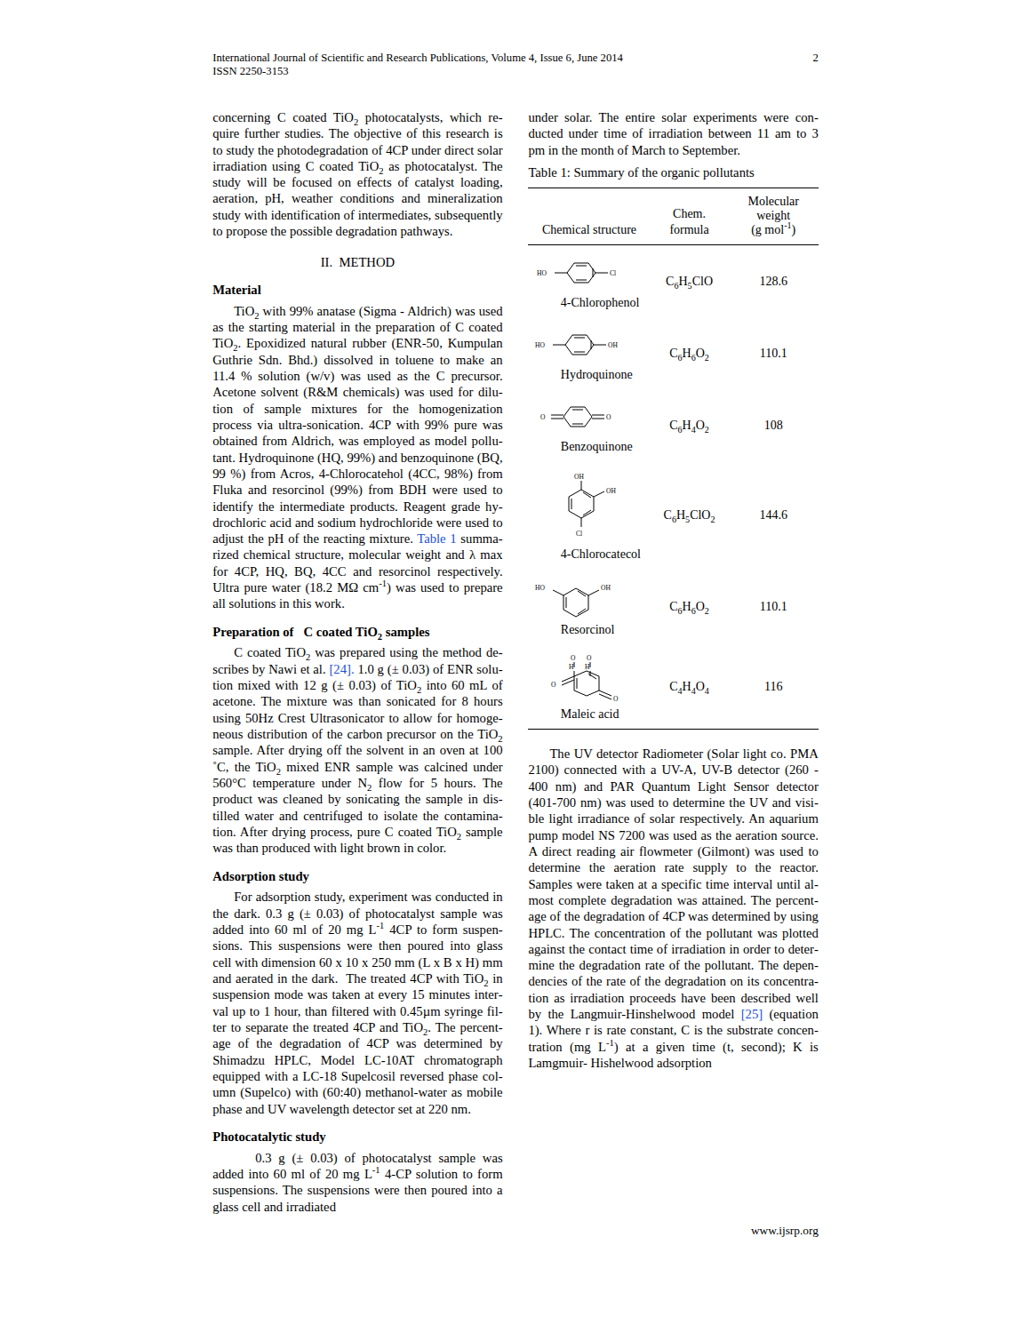International Journal of Scientific and Research Publications, Volume 4, Issue 6, June 2014 ISSN 2250-3153 2
concerning C coated TiO2 photocatalysts, which require further studies. The objective of this research is to study the photodegradation of 4CP under direct solar irradiation using C coated TiO2 as photocatalyst. The study will be focused on effects of catalyst loading, aeration, pH, weather conditions and mineralization study with identification of intermediates, subsequently to propose the possible degradation pathways.
II. METHOD
Material
TiO2 with 99% anatase (Sigma - Aldrich) was used as the starting material in the preparation of C coated TiO2. Epoxidized natural rubber (ENR-50, Kumpulan Guthrie Sdn. Bhd.) dissolved in toluene to make an 11.4 % solution (w/v) was used as the C precursor. Acetone solvent (R&M chemicals) was used for dilution of sample mixtures for the homogenization process via ultra-sonication. 4CP with 99% pure was obtained from Aldrich, was employed as model pollutant. Hydroquinone (HQ, 99%) and benzoquinone (BQ, 99 %) from Acros, 4-Chlorocatehol (4CC, 98%) from Fluka and resorcinol (99%) from BDH were used to identify the intermediate products. Reagent grade hydrochloric acid and sodium hydrochloride were used to adjust the pH of the reacting mixture. Table 1 summarized chemical structure, molecular weight and λ max for 4CP, HQ, BQ, 4CC and resorcinol respectively. Ultra pure water (18.2 MΩ cm-1) was used to prepare all solutions in this work.
Preparation of C coated TiO2 samples
C coated TiO2 was prepared using the method describes by Nawi et al. [24]. 1.0 g (± 0.03) of ENR solution mixed with 12 g (± 0.03) of TiO2 into 60 mL of acetone. The mixture was than sonicated for 8 hours using 50Hz Crest Ultrasonicator to allow for homogeneous distribution of the carbon precursor on the TiO2 sample. After drying off the solvent in an oven at 100 ˚C, the TiO2 mixed ENR sample was calcined under 560°C temperature under N2 flow for 5 hours. The product was cleaned by sonicating the sample in distilled water and centrifuged to isolate the contamination. After drying process, pure C coated TiO2 sample was than produced with light brown in color.
Adsorption study
For adsorption study, experiment was conducted in the dark. 0.3 g (± 0.03) of photocatalyst sample was added into 60 ml of 20 mg L-1 4CP to form suspensions. This suspensions were then poured into glass cell with dimension 60 x 10 x 250 mm (L x B x H) mm and aerated in the dark. The treated 4CP with TiO2 in suspension mode was taken at every 15 minutes interval up to 1 hour, than filtered with 0.45µm syringe filter to separate the treated 4CP and TiO2. The percentage of the degradation of 4CP was determined by Shimadzu HPLC, Model LC-10AT chromatograph equipped with a LC-18 Supelcosil reversed phase column (Supelco) with (60:40) methanol-water as mobile phase and UV wavelength detector set at 220 nm.
Photocatalytic study
0.3 g (± 0.03) of photocatalyst sample was added into 60 ml of 20 mg L-1 4-CP solution to form suspensions. The suspensions were then poured into a glass cell and irradiated
under solar. The entire solar experiments were conducted under time of irradiation between 11 am to 3 pm in the month of March to September.
Table 1: Summary of the organic pollutants
| Chemical structure | Chem. formula | Molecular weight (g mol -1 ) |
| --- | --- | --- |
| HO Cl 4-Chlorophenol | C 6 H 5 ClO | 128.6 |
| HO OH Hydroquinone | C 6 H 6 O 2 | 110.1 |
| O O Benzoquinone | C 6 H 4 O 2 | 108 |
| OH OH Cl 4-Chlorocatecol | C 6 H 5 ClO 2 | 144.6 |
| HO OH Resorcinol | C 6 H 6 O 2 | 110.1 |
| O O H H O O Maleic acid | C 4 H 4 O 4 | 116 |
The UV detector Radiometer (Solar light co. PMA 2100) connected with a UV-A, UV-B detector (260 - 400 nm) and PAR Quantum Light Sensor detector (401-700 nm) was used to determine the UV and visible light irradiance of solar respectively. An aquarium pump model NS 7200 was used as the aeration source. A direct reading air flowmeter (Gilmont) was used to determine the aeration rate supply to the reactor. Samples were taken at a specific time interval until almost complete degradation was attained. The percentage of the degradation of 4CP was determined by using HPLC. The concentration of the pollutant was plotted against the contact time of irradiation in order to determine the degradation rate of the pollutant. The dependencies of the rate of the degradation on its concentration as irradiation proceeds have been described well by the Langmuir-Hinshelwood model [25] (equation 1). Where r is rate constant, C is the substrate concentration (mg L-1) at a given time (t, second); K is Lamgmuir- Hishelwood adsorption
www.ijsrp.org